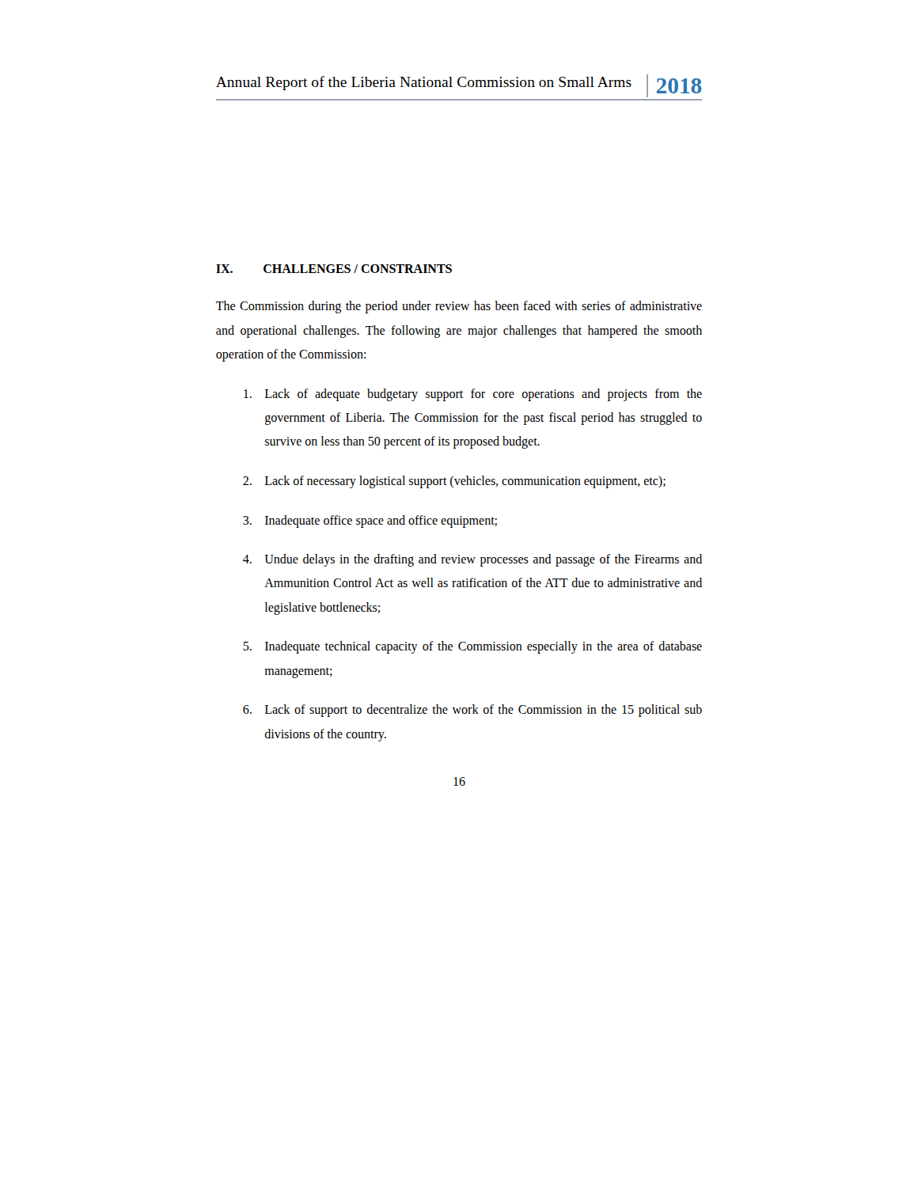Annual Report of the Liberia National Commission on Small Arms
2018
IX. CHALLENGES / CONSTRAINTS
The Commission during the period under review has been faced with series of administrative and operational challenges. The following are major challenges that hampered the smooth operation of the Commission:
Lack of adequate budgetary support for core operations and projects from the government of Liberia. The Commission for the past fiscal period has struggled to survive on less than 50 percent of its proposed budget.
Lack of necessary logistical support (vehicles, communication equipment, etc);
Inadequate office space and office equipment;
Undue delays in the drafting and review processes and passage of the Firearms and Ammunition Control Act as well as ratification of the ATT due to administrative and legislative bottlenecks;
Inadequate technical capacity of the Commission especially in the area of database management;
Lack of support to decentralize the work of the Commission in the 15 political sub divisions of the country.
16